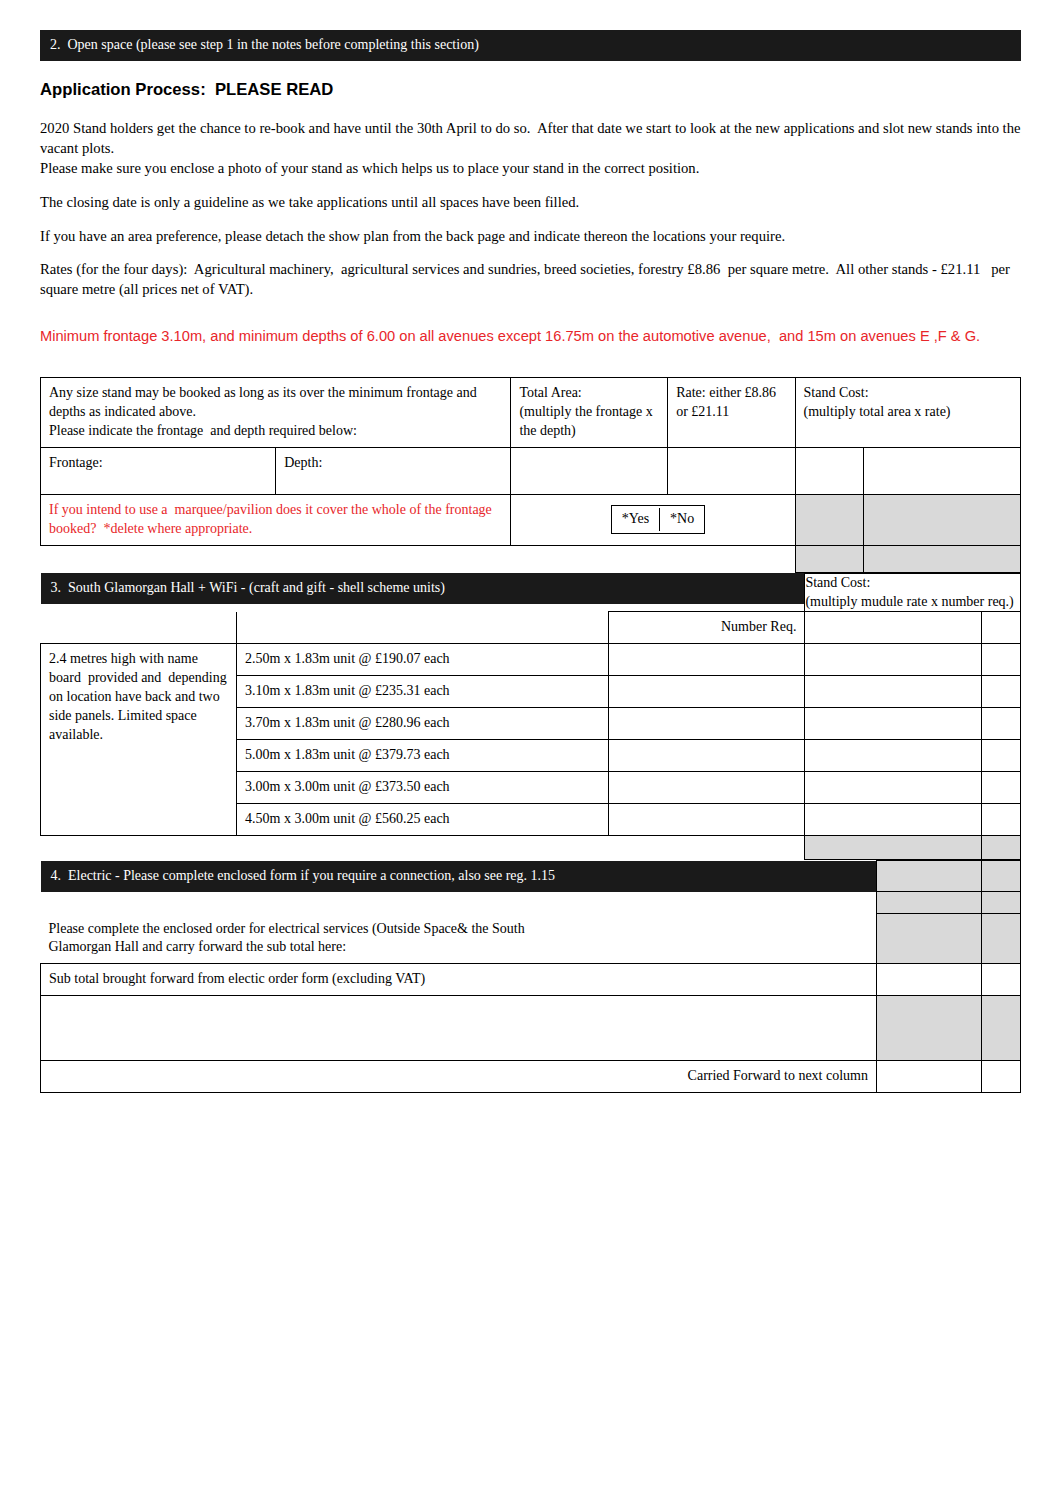2. Open space (please see step 1 in the notes before completing this section)
Application Process: PLEASE READ
2020 Stand holders get the chance to re-book and have until the 30th April to do so. After that date we start to look at the new applications and slot new stands into the vacant plots.
Please make sure you enclose a photo of your stand as which helps us to place your stand in the correct position.
The closing date is only a guideline as we take applications until all spaces have been filled.
If you have an area preference, please detach the show plan from the back page and indicate thereon the locations your require.
Rates (for the four days): Agricultural machinery, agricultural services and sundries, breed societies, forestry £8.86 per square metre. All other stands - £21.11 per square metre (all prices net of VAT).
Minimum frontage 3.10m, and minimum depths of 6.00 on all avenues except 16.75m on the automotive avenue, and 15m on avenues E ,F & G.
| Any size stand may be booked as long as its over the minimum frontage and depths as indicated above. Please indicate the frontage and depth required below: | Total Area: (multiply the frontage x the depth) | Rate: either £8.86 or £21.11 | Stand Cost: (multiply total area x rate) |
| Frontage: | Depth: | | | | |
| If you intend to use a marquee/pavilion does it cover the whole of the frontage booked? *delete where appropriate. | *Yes *No | | |
| 3. South Glamorgan Hall + WiFi - (craft and gift - shell scheme units) | Stand Cost: (multiply mudule rate x number req.) |
| | | Number Req. | | |
| 2.4 metres high with name board provided and depending on location have back and two side panels. Limited space available. | 2.50m x 1.83m unit @ £190.07 each | | | |
| 3.10m x 1.83m unit @ £235.31 each | | | |
| 3.70m x 1.83m unit @ £280.96 each | | | |
| 5.00m x 1.83m unit @ £379.73 each | | | |
| 3.00m x 3.00m unit @ £373.50 each | | | |
| 4.50m x 3.00m unit @ £560.25 each | | | |
| 4. Electric - Please complete enclosed form if you require a connection, also see reg. 1.15 | | |
| Please complete the enclosed order for electrical services (Outside Space& the South Glamorgan Hall and carry forward the sub total here: | | |
| Sub total brought forward from electic order form (excluding VAT) | | |
| Carried Forward to next column | | |